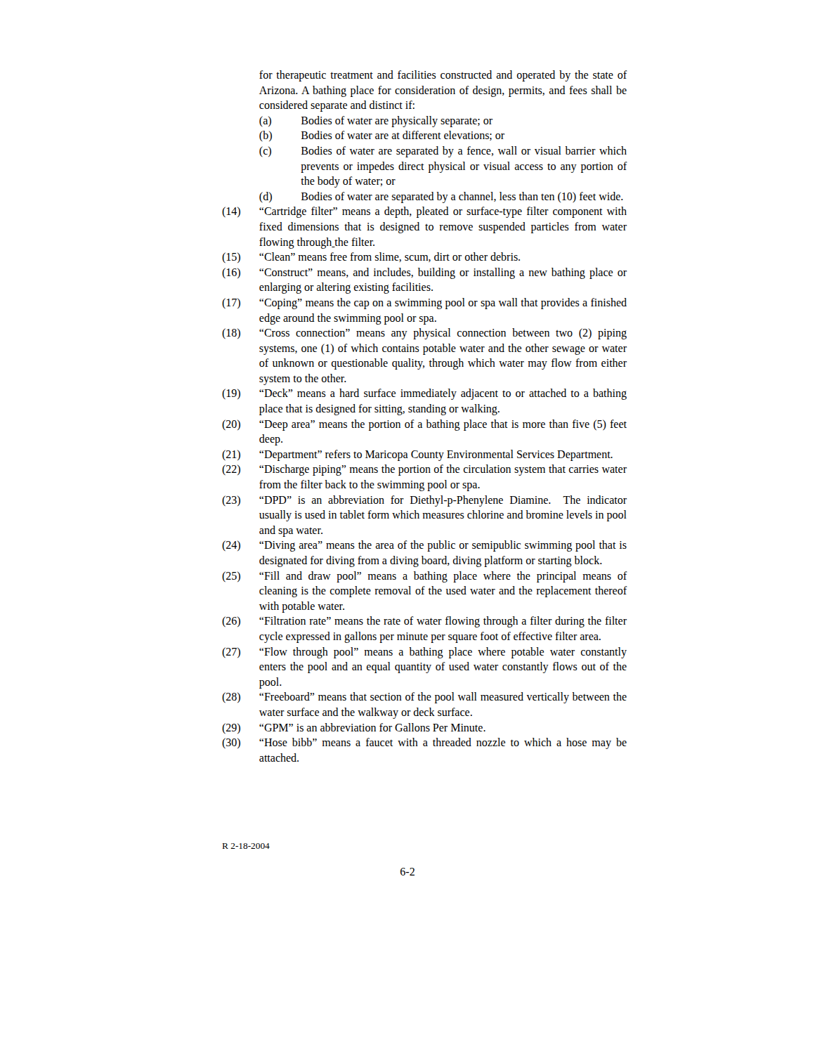for therapeutic treatment and facilities constructed and operated by the state of Arizona. A bathing place for consideration of design, permits, and fees shall be considered separate and distinct if:
(a)
Bodies of water are physically separate; or
(b)
Bodies of water are at different elevations; or
(c)
Bodies of water are separated by a fence, wall or visual barrier which prevents or impedes direct physical or visual access to any portion of the body of water; or
(d)
Bodies of water are separated by a channel, less than ten (10) feet wide.
(14)
“Cartridge filter” means a depth, pleated or surface-type filter component with fixed dimensions that is designed to remove suspended particles from water flowing through the filter.
(15)
“Clean” means free from slime, scum, dirt or other debris.
(16)
“Construct” means, and includes, building or installing a new bathing place or enlarging or altering existing facilities.
(17)
“Coping” means the cap on a swimming pool or spa wall that provides a finished edge around the swimming pool or spa.
(18)
“Cross connection” means any physical connection between two (2) piping systems, one (1) of which contains potable water and the other sewage or water of unknown or questionable quality, through which water may flow from either system to the other.
(19)
“Deck” means a hard surface immediately adjacent to or attached to a bathing place that is designed for sitting, standing or walking.
(20)
“Deep area” means the portion of a bathing place that is more than five (5) feet deep.
(21)
“Department” refers to Maricopa County Environmental Services Department.
(22)
“Discharge piping” means the portion of the circulation system that carries water from the filter back to the swimming pool or spa.
(23)
“DPD” is an abbreviation for Diethyl-p-Phenylene Diamine. The indicator usually is used in tablet form which measures chlorine and bromine levels in pool and spa water.
(24)
“Diving area” means the area of the public or semipublic swimming pool that is designated for diving from a diving board, diving platform or starting block.
(25)
“Fill and draw pool” means a bathing place where the principal means of cleaning is the complete removal of the used water and the replacement thereof with potable water.
(26)
“Filtration rate” means the rate of water flowing through a filter during the filter cycle expressed in gallons per minute per square foot of effective filter area.
(27)
“Flow through pool” means a bathing place where potable water constantly enters the pool and an equal quantity of used water constantly flows out of the pool.
(28)
“Freeboard” means that section of the pool wall measured vertically between the water surface and the walkway or deck surface.
(29)
“GPM” is an abbreviation for Gallons Per Minute.
(30)
“Hose bibb” means a faucet with a threaded nozzle to which a hose may be attached.
R 2-18-2004
6-2